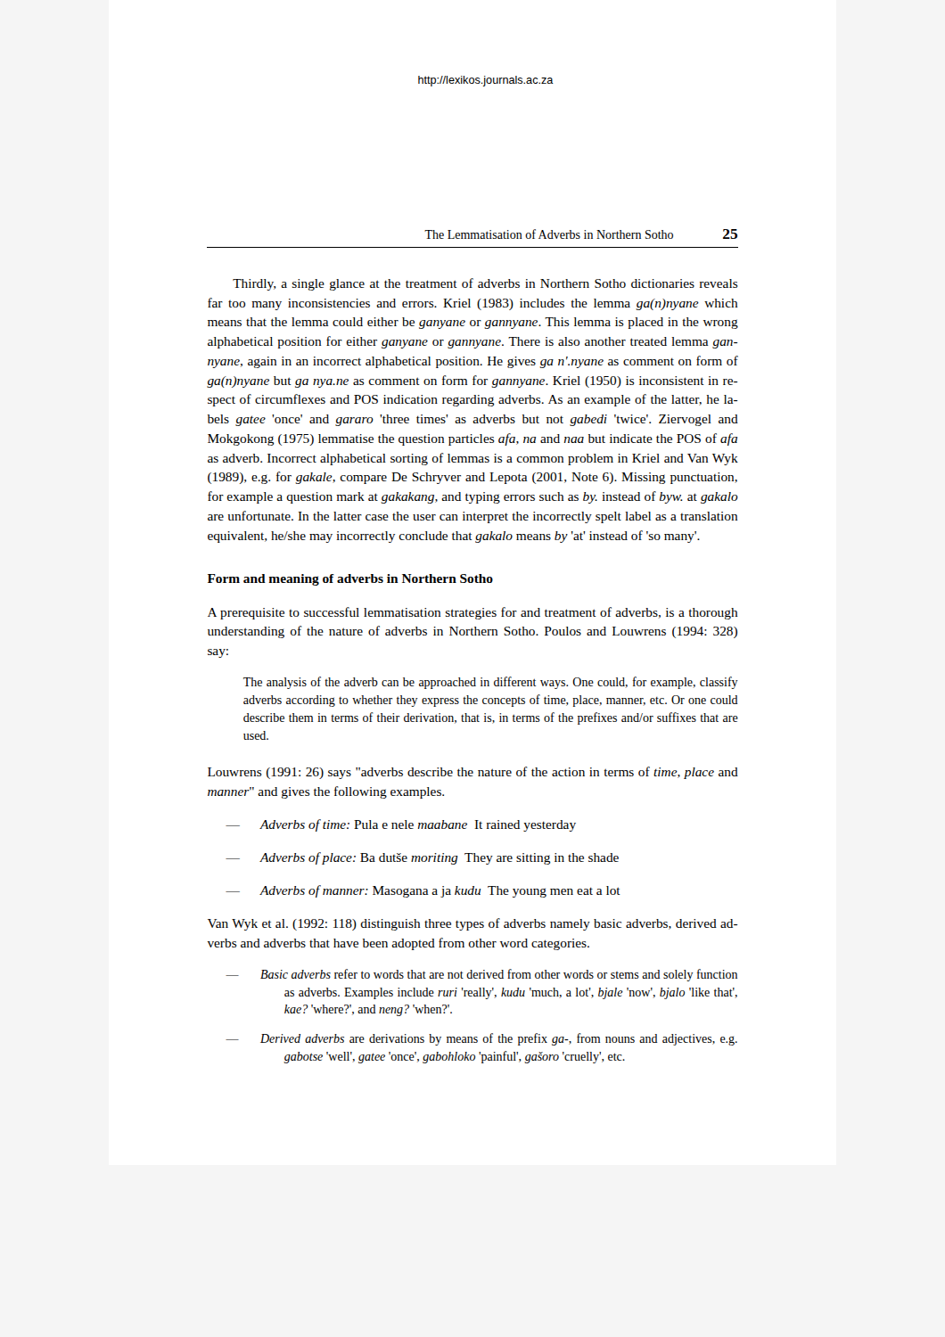http://lexikos.journals.ac.za
The Lemmatisation of Adverbs in Northern Sotho 25
Thirdly, a single glance at the treatment of adverbs in Northern Sotho dictionaries reveals far too many inconsistencies and errors. Kriel (1983) includes the lemma ga(n)nyane which means that the lemma could either be ganyane or gannyane. This lemma is placed in the wrong alphabetical position for either ganyane or gannyane. There is also another treated lemma gannyane, again in an incorrect alphabetical position. He gives ga n'.nyane as comment on form of ga(n)nyane but ga nya.ne as comment on form for gannyane. Kriel (1950) is inconsistent in respect of circumflexes and POS indication regarding adverbs. As an example of the latter, he labels gatee 'once' and gararo 'three times' as adverbs but not gabedi 'twice'. Ziervogel and Mokgokong (1975) lemmatise the question particles afa, na and naa but indicate the POS of afa as adverb. Incorrect alphabetical sorting of lemmas is a common problem in Kriel and Van Wyk (1989), e.g. for gakale, compare De Schryver and Lepota (2001, Note 6). Missing punctuation, for example a question mark at gakakang, and typing errors such as by. instead of byw. at gakalo are unfortunate. In the latter case the user can interpret the incorrectly spelt label as a translation equivalent, he/she may incorrectly conclude that gakalo means by 'at' instead of 'so many'.
Form and meaning of adverbs in Northern Sotho
A prerequisite to successful lemmatisation strategies for and treatment of adverbs, is a thorough understanding of the nature of adverbs in Northern Sotho. Poulos and Louwrens (1994: 328) say:
The analysis of the adverb can be approached in different ways. One could, for example, classify adverbs according to whether they express the concepts of time, place, manner, etc. Or one could describe them in terms of their derivation, that is, in terms of the prefixes and/or suffixes that are used.
Louwrens (1991: 26) says "adverbs describe the nature of the action in terms of time, place and manner" and gives the following examples.
Adverbs of time: Pula e nele maabane It rained yesterday
Adverbs of place: Ba dutše moriting They are sitting in the shade
Adverbs of manner: Masogana a ja kudu The young men eat a lot
Van Wyk et al. (1992: 118) distinguish three types of adverbs namely basic adverbs, derived adverbs and adverbs that have been adopted from other word categories.
Basic adverbs refer to words that are not derived from other words or stems and solely function as adverbs. Examples include ruri 'really', kudu 'much, a lot', bjale 'now', bjalo 'like that', kae? 'where?', and neng? 'when?'.
Derived adverbs are derivations by means of the prefix ga-, from nouns and adjectives, e.g. gabotse 'well', gatee 'once', gabohloko 'painful', gašoro 'cruelly', etc.